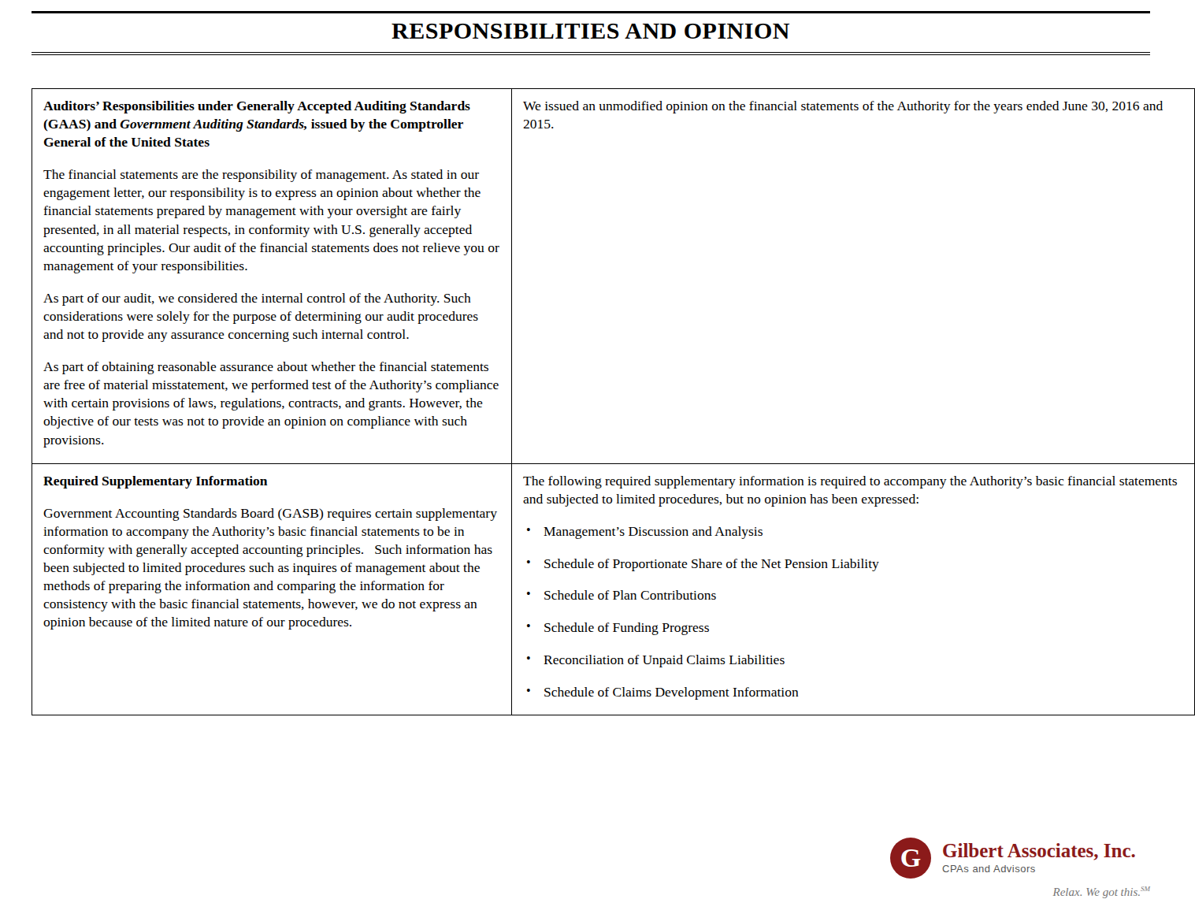RESPONSIBILITIES AND OPINION
| Auditors’ Responsibilities under Generally Accepted Auditing Standards (GAAS) and Government Auditing Standards, issued by the Comptroller General of the United States The financial statements are the responsibility of management. As stated in our engagement letter, our responsibility is to express an opinion about whether the financial statements prepared by management with your oversight are fairly presented, in all material respects, in conformity with U.S. generally accepted accounting principles. Our audit of the financial statements does not relieve you or management of your responsibilities. As part of our audit, we considered the internal control of the Authority. Such considerations were solely for the purpose of determining our audit procedures and not to provide any assurance concerning such internal control. As part of obtaining reasonable assurance about whether the financial statements are free of material misstatement, we performed test of the Authority’s compliance with certain provisions of laws, regulations, contracts, and grants. However, the objective of our tests was not to provide an opinion on compliance with such provisions. | We issued an unmodified opinion on the financial statements of the Authority for the years ended June 30, 2016 and 2015. |
| Required Supplementary Information Government Accounting Standards Board (GASB) requires certain supplementary information to accompany the Authority’s basic financial statements to be in conformity with generally accepted accounting principles. Such information has been subjected to limited procedures such as inquires of management about the methods of preparing the information and comparing the information for consistency with the basic financial statements, however, we do not express an opinion because of the limited nature of our procedures. | The following required supplementary information is required to accompany the Authority’s basic financial statements and subjected to limited procedures, but no opinion has been expressed: Management’s Discussion and Analysis Schedule of Proportionate Share of the Net Pension Liability Schedule of Plan Contributions Schedule of Funding Progress Reconciliation of Unpaid Claims Liabilities Schedule of Claims Development Information |
G Gilbert Associates, Inc.
CPAs and Advisors
Relax. We got this.SM